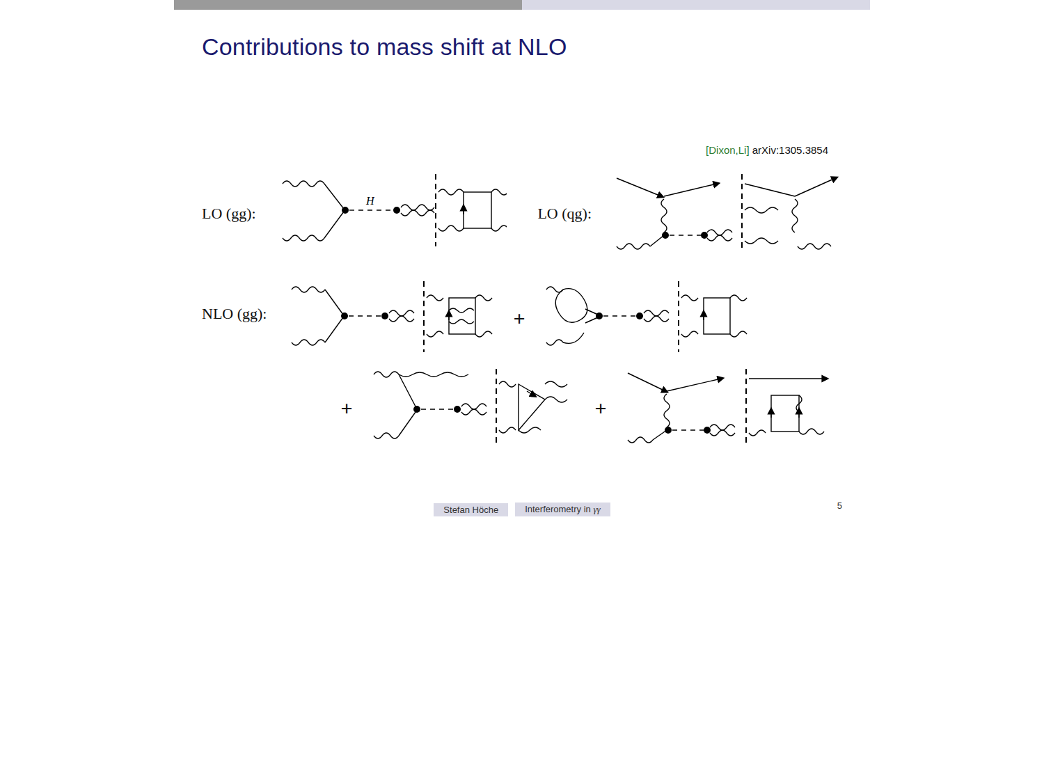Contributions to mass shift at NLO
[Dixon,Li] arXiv:1305.3854
LO (gg):
H
LO (qg):
NLO (gg):
+
+
+
Stefan Höche Interferometry in γγ 5